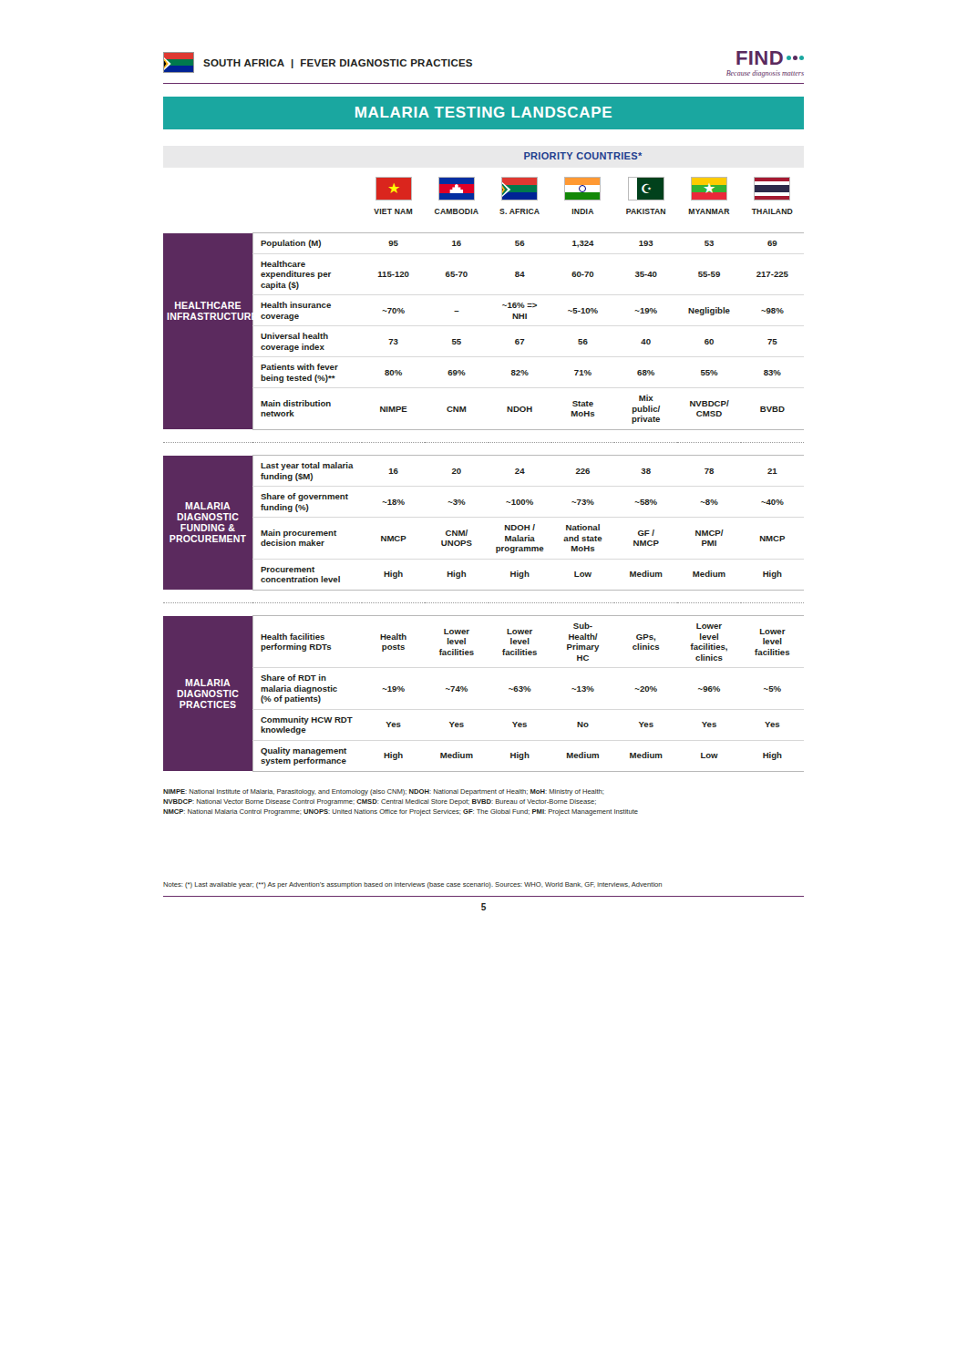SOUTH AFRICA | FEVER DIAGNOSTIC PRACTICES
FIND
Because diagnosis matters
MALARIA TESTING LANDSCAPE
| | | PRIORITY COUNTRIES* |
| | | | | | | ☪ | ★ | |
| | | VIET NAM | CAMBODIA | S. AFRICA | INDIA | PAKISTAN | MYANMAR | THAILAND |
| HEALTHCARE INFRASTRUCTURE | Population (M) | 95 | 16 | 56 | 1,324 | 193 | 53 | 69 |
| Healthcare expenditures per capita ($) | 115-120 | 65-70 | 84 | 60-70 | 35-40 | 55-59 | 217-225 |
| Health insurance coverage | ~70% | – | ~16% => NHI | ~5-10% | ~19% | Negligible | ~98% |
| Universal health coverage index | 73 | 55 | 67 | 56 | 40 | 60 | 75 |
| Patients with fever being tested (%)** | 80% | 69% | 82% | 71% | 68% | 55% | 83% |
| | Main distribution network | NIMPE | CNM | NDOH | State MoHs | Mix public/ private | NVBDCP/ CMSD | BVBD |
| MALARIA DIAGNOSTIC FUNDING & PROCUREMENT | Last year total malaria funding ($M) | 16 | 20 | 24 | 226 | 38 | 78 | 21 |
| Share of government funding (%) | ~18% | ~3% | ~100% | ~73% | ~58% | ~8% | ~40% |
| Main procurement decision maker | NMCP | CNM/ UNOPS | NDOH / Malaria programme | National and state MoHs | GF / NMCP | NMCP/ PMI | NMCP |
| Procurement concentration level | High | High | High | Low | Medium | Medium | High |
| MALARIA DIAGNOSTIC PRACTICES | Health facilities performing RDTs | Health posts | Lower level facilities | Lower level facilities | Sub- Health/ Primary HC | GPs, clinics | Lower level facilities, clinics | Lower level facilities |
| Share of RDT in malaria diagnostic (% of patients) | ~19% | ~74% | ~63% | ~13% | ~20% | ~96% | ~5% |
| Community HCW RDT knowledge | Yes | Yes | Yes | No | Yes | Yes | Yes |
| Quality management system performance | High | Medium | High | Medium | Medium | Low | High |
NIMPE: National Institute of Malaria, Parasitology, and Entomology (also CNM); NDOH: National Department of Health; MoH: Ministry of Health;
NVBDCP: National Vector Borne Disease Control Programme; CMSD: Central Medical Store Depot; BVBD: Bureau of Vector-Borne Disease;
NMCP: National Malaria Control Programme; UNOPS: United Nations Office for Project Services; GF: The Global Fund; PMI: Project Management Institute
Notes: (*) Last available year; (**) As per Advention’s assumption based on interviews (base case scenario). Sources: WHO, World Bank, GF, interviews, Advention
5